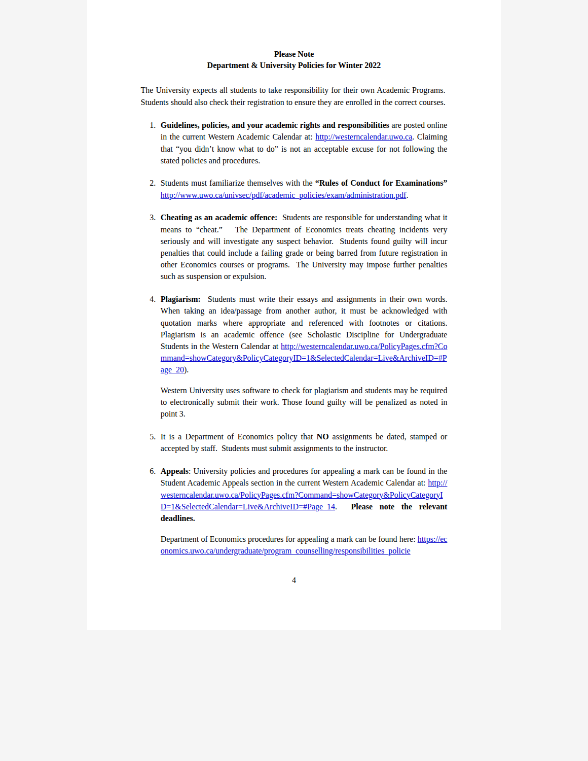Please Note
Department & University Policies for Winter 2022
The University expects all students to take responsibility for their own Academic Programs. Students should also check their registration to ensure they are enrolled in the correct courses.
Guidelines, policies, and your academic rights and responsibilities are posted online in the current Western Academic Calendar at: http://westerncalendar.uwo.ca. Claiming that “you didn’t know what to do” is not an acceptable excuse for not following the stated policies and procedures.
Students must familiarize themselves with the “Rules of Conduct for Examinations” http://www.uwo.ca/univsec/pdf/academic_policies/exam/administration.pdf.
Cheating as an academic offence: Students are responsible for understanding what it means to “cheat.” The Department of Economics treats cheating incidents very seriously and will investigate any suspect behavior. Students found guilty will incur penalties that could include a failing grade or being barred from future registration in other Economics courses or programs. The University may impose further penalties such as suspension or expulsion.
Plagiarism: Students must write their essays and assignments in their own words. When taking an idea/passage from another author, it must be acknowledged with quotation marks where appropriate and referenced with footnotes or citations. Plagiarism is an academic offence (see Scholastic Discipline for Undergraduate Students in the Western Calendar at http://westerncalendar.uwo.ca/PolicyPages.cfm?Command=showCategory&PolicyCategoryID=1&SelectedCalendar=Live&ArchiveID=#Page_20).
Western University uses software to check for plagiarism and students may be required to electronically submit their work. Those found guilty will be penalized as noted in point 3.
It is a Department of Economics policy that NO assignments be dated, stamped or accepted by staff. Students must submit assignments to the instructor.
Appeals: University policies and procedures for appealing a mark can be found in the Student Academic Appeals section in the current Western Academic Calendar at: http://westerncalendar.uwo.ca/PolicyPages.cfm?Command=showCategory&PolicyCategoryID=1&SelectedCalendar=Live&ArchiveID=#Page_14. Please note the relevant deadlines.
Department of Economics procedures for appealing a mark can be found here: https://economics.uwo.ca/undergraduate/program_counselling/responsibilities_policie
4